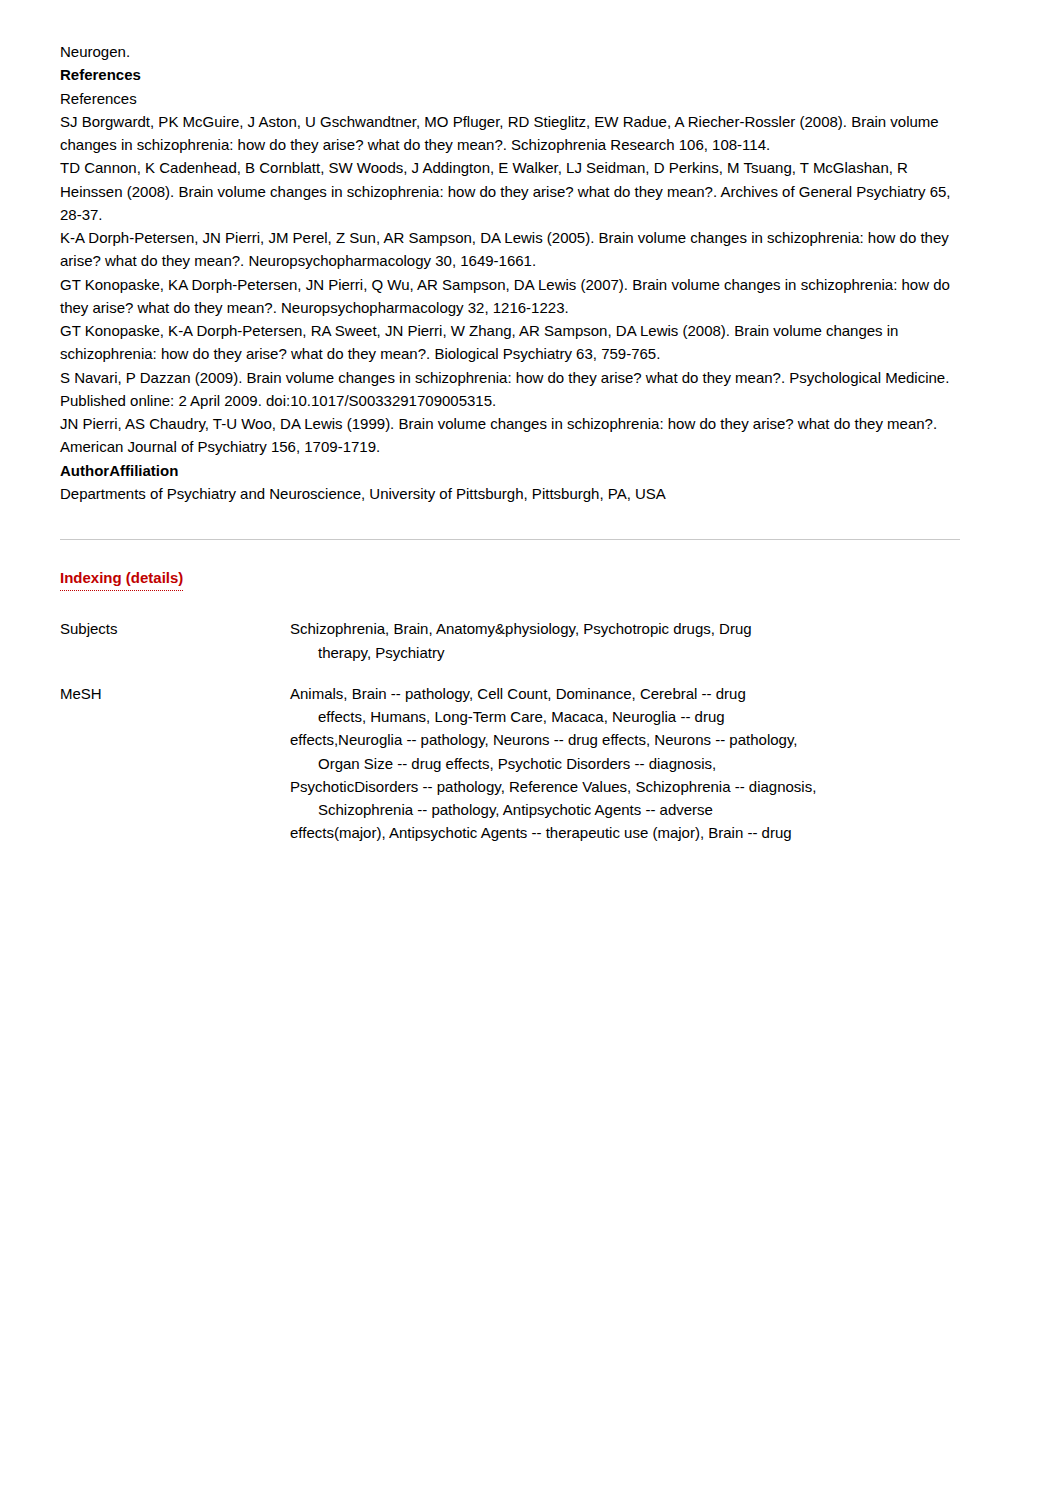Neurogen.
References
References
SJ Borgwardt, PK McGuire, J Aston, U Gschwandtner, MO Pfluger, RD Stieglitz, EW Radue, A Riecher-Rossler (2008). Brain volume changes in schizophrenia: how do they arise? what do they mean?. Schizophrenia Research 106, 108-114.
TD Cannon, K Cadenhead, B Cornblatt, SW Woods, J Addington, E Walker, LJ Seidman, D Perkins, M Tsuang, T McGlashan, R Heinssen (2008). Brain volume changes in schizophrenia: how do they arise? what do they mean?. Archives of General Psychiatry 65, 28-37.
K-A Dorph-Petersen, JN Pierri, JM Perel, Z Sun, AR Sampson, DA Lewis (2005). Brain volume changes in schizophrenia: how do they arise? what do they mean?. Neuropsychopharmacology 30, 1649-1661.
GT Konopaske, KA Dorph-Petersen, JN Pierri, Q Wu, AR Sampson, DA Lewis (2007). Brain volume changes in schizophrenia: how do they arise? what do they mean?. Neuropsychopharmacology 32, 1216-1223.
GT Konopaske, K-A Dorph-Petersen, RA Sweet, JN Pierri, W Zhang, AR Sampson, DA Lewis (2008). Brain volume changes in schizophrenia: how do they arise? what do they mean?. Biological Psychiatry 63, 759-765.
S Navari, P Dazzan (2009). Brain volume changes in schizophrenia: how do they arise? what do they mean?. Psychological Medicine. Published online: 2 April 2009. doi:10.1017/S0033291709005315.
JN Pierri, AS Chaudry, T-U Woo, DA Lewis (1999). Brain volume changes in schizophrenia: how do they arise? what do they mean?. American Journal of Psychiatry 156, 1709-1719.
AuthorAffiliation
Departments of Psychiatry and Neuroscience, University of Pittsburgh, Pittsburgh, PA, USA
Indexing (details)
| Subjects | Schizophrenia, Brain, Anatomy&physiology, Psychotropic drugs, Drug therapy, Psychiatry |
| MeSH | Animals, Brain -- pathology, Cell Count, Dominance, Cerebral -- drug effects, Humans, Long-Term Care, Macaca, Neuroglia -- drug effects,Neuroglia -- pathology, Neurons -- drug effects, Neurons -- pathology, Organ Size -- drug effects, Psychotic Disorders -- diagnosis, PsychoticDisorders -- pathology, Reference Values, Schizophrenia -- diagnosis, Schizophrenia -- pathology, Antipsychotic Agents -- adverse effects(major), Antipsychotic Agents -- therapeutic use (major), Brain -- drug |